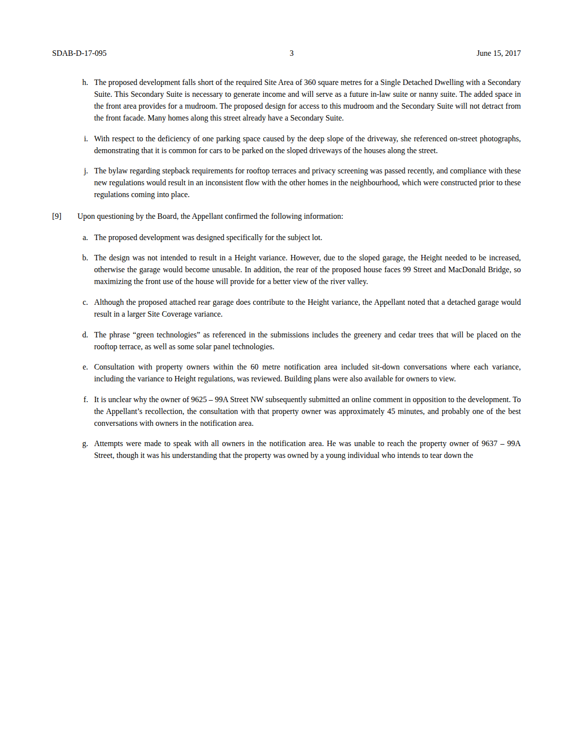SDAB-D-17-095 3 June 15, 2017
The proposed development falls short of the required Site Area of 360 square metres for a Single Detached Dwelling with a Secondary Suite. This Secondary Suite is necessary to generate income and will serve as a future in-law suite or nanny suite. The added space in the front area provides for a mudroom. The proposed design for access to this mudroom and the Secondary Suite will not detract from the front facade. Many homes along this street already have a Secondary Suite.
With respect to the deficiency of one parking space caused by the deep slope of the driveway, she referenced on-street photographs, demonstrating that it is common for cars to be parked on the sloped driveways of the houses along the street.
The bylaw regarding stepback requirements for rooftop terraces and privacy screening was passed recently, and compliance with these new regulations would result in an inconsistent flow with the other homes in the neighbourhood, which were constructed prior to these regulations coming into place.
[9] Upon questioning by the Board, the Appellant confirmed the following information:
The proposed development was designed specifically for the subject lot.
The design was not intended to result in a Height variance. However, due to the sloped garage, the Height needed to be increased, otherwise the garage would become unusable. In addition, the rear of the proposed house faces 99 Street and MacDonald Bridge, so maximizing the front use of the house will provide for a better view of the river valley.
Although the proposed attached rear garage does contribute to the Height variance, the Appellant noted that a detached garage would result in a larger Site Coverage variance.
The phrase “green technologies” as referenced in the submissions includes the greenery and cedar trees that will be placed on the rooftop terrace, as well as some solar panel technologies.
Consultation with property owners within the 60 metre notification area included sit-down conversations where each variance, including the variance to Height regulations, was reviewed. Building plans were also available for owners to view.
It is unclear why the owner of 9625 – 99A Street NW subsequently submitted an online comment in opposition to the development. To the Appellant’s recollection, the consultation with that property owner was approximately 45 minutes, and probably one of the best conversations with owners in the notification area.
Attempts were made to speak with all owners in the notification area. He was unable to reach the property owner of 9637 – 99A Street, though it was his understanding that the property was owned by a young individual who intends to tear down the